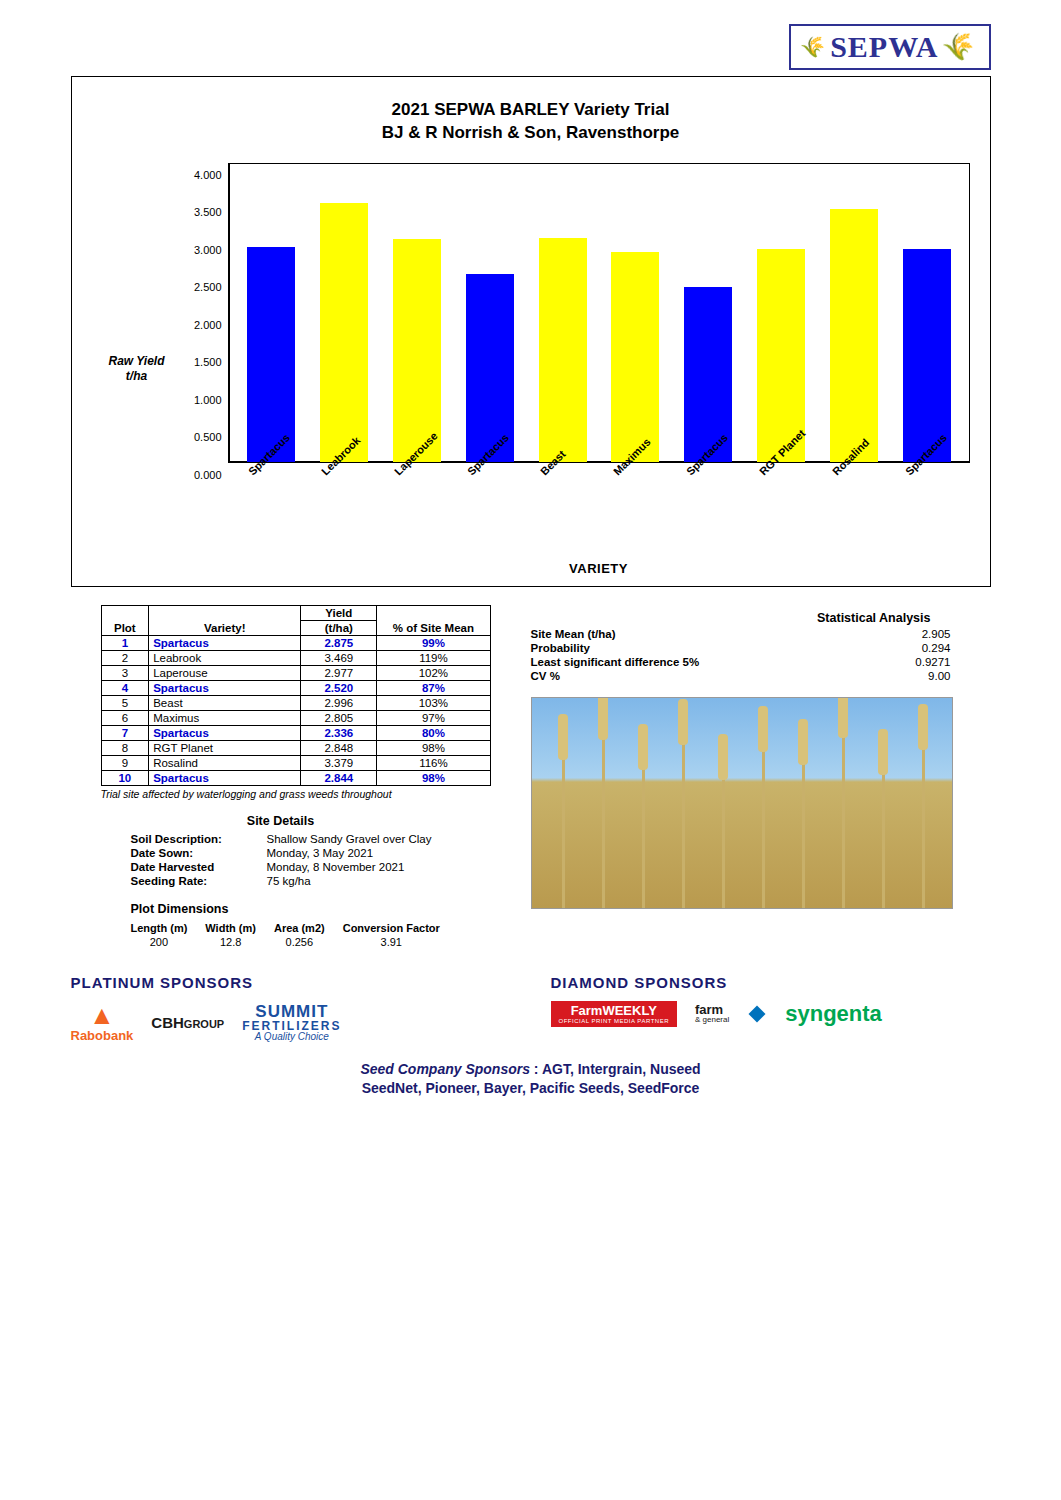🌾SEPWA🌾
2021 SEPWA BARLEY Variety Trial
BJ & R Norrish & Son, Ravensthorpe
Raw Yield
t/ha
4.000 3.500 3.000 2.500 2.000 1.500 1.000 0.500 0.000
Spartacus
Leabrook
Laperouse
Spartacus
Beast
Maximus
Spartacus
RGT Planet
Rosalind
Spartacus
VARIETY
| Plot | Variety! | Yield | % of Site Mean |
| --- | --- | --- | --- |
| (t/ha) |
| 1 | Spartacus | 2.875 | 99% |
| 2 | Leabrook | 3.469 | 119% |
| 3 | Laperouse | 2.977 | 102% |
| 4 | Spartacus | 2.520 | 87% |
| 5 | Beast | 2.996 | 103% |
| 6 | Maximus | 2.805 | 97% |
| 7 | Spartacus | 2.336 | 80% |
| 8 | RGT Planet | 2.848 | 98% |
| 9 | Rosalind | 3.379 | 116% |
| 10 | Spartacus | 2.844 | 98% |
Trial site affected by waterlogging and grass weeds throughout
Site Details
| Soil Description: | Shallow Sandy Gravel over Clay |
| Date Sown: | Monday, 3 May 2021 |
| Date Harvested | Monday, 8 November 2021 |
| Seeding Rate: | 75 kg/ha |
Plot Dimensions
| Length (m) | Width (m) | Area (m2) | Conversion Factor |
| --- | --- | --- | --- |
| 200 | 12.8 | 0.256 | 3.91 |
Statistical Analysis
| Site Mean (t/ha) | 2.905 |
| Probability | 0.294 |
| Least significant difference 5% | 0.9271 |
| CV % | 9.00 |
PLATINUM SPONSORS
▲Rabobank
CBHGROUP
SUMMIT
FERTILIZERS
A Quality Choice
DIAMOND SPONSORS
FarmWEEKLYOFFICIAL PRINT MEDIA PARTNER
farm& general
syngenta
Seed Company Sponsors : AGT, Intergrain, Nuseed
SeedNet, Pioneer, Bayer, Pacific Seeds, SeedForce